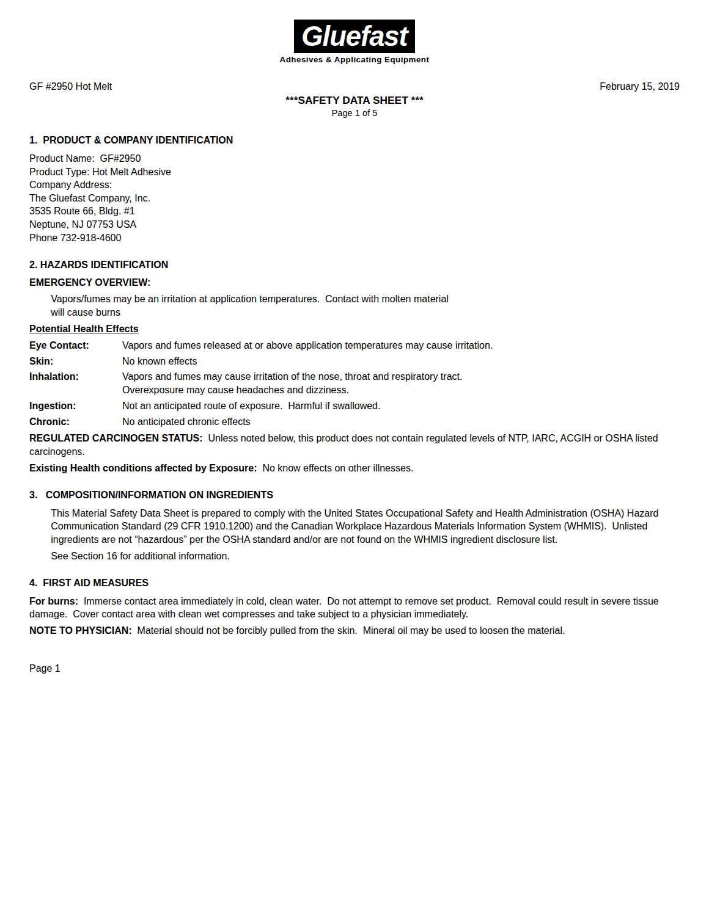Gluefast
Adhesives & Applicating Equipment
GF #2950 Hot Melt
February 15, 2019
***SAFETY DATA SHEET ***
Page 1 of 5
1. PRODUCT & COMPANY IDENTIFICATION
Product Name: GF#2950
Product Type: Hot Melt Adhesive
Company Address:
The Gluefast Company, Inc.
3535 Route 66, Bldg. #1
Neptune, NJ 07753 USA
Phone 732-918-4600
2. HAZARDS IDENTIFICATION
EMERGENCY OVERVIEW:
Vapors/fumes may be an irritation at application temperatures. Contact with molten material
will cause burns
Potential Health Effects
Eye Contact:
Vapors and fumes released at or above application temperatures may cause irritation.
Skin:
No known effects
Inhalation:
Vapors and fumes may cause irritation of the nose, throat and respiratory tract.
Overexposure may cause headaches and dizziness.
Ingestion:
Not an anticipated route of exposure. Harmful if swallowed.
Chronic:
No anticipated chronic effects
REGULATED CARCINOGEN STATUS: Unless noted below, this product does not contain regulated levels of NTP, IARC, ACGIH or OSHA listed carcinogens.
Existing Health conditions affected by Exposure: No know effects on other illnesses.
3. COMPOSITION/INFORMATION ON INGREDIENTS
This Material Safety Data Sheet is prepared to comply with the United States Occupational Safety and Health Administration (OSHA) Hazard Communication Standard (29 CFR 1910.1200) and the Canadian Workplace Hazardous Materials Information System (WHMIS). Unlisted ingredients are not “hazardous” per the OSHA standard and/or are not found on the WHMIS ingredient disclosure list.
See Section 16 for additional information.
4. FIRST AID MEASURES
For burns: Immerse contact area immediately in cold, clean water. Do not attempt to remove set product. Removal could result in severe tissue damage. Cover contact area with clean wet compresses and take subject to a physician immediately.
NOTE TO PHYSICIAN: Material should not be forcibly pulled from the skin. Mineral oil may be used to loosen the material.
Page 1